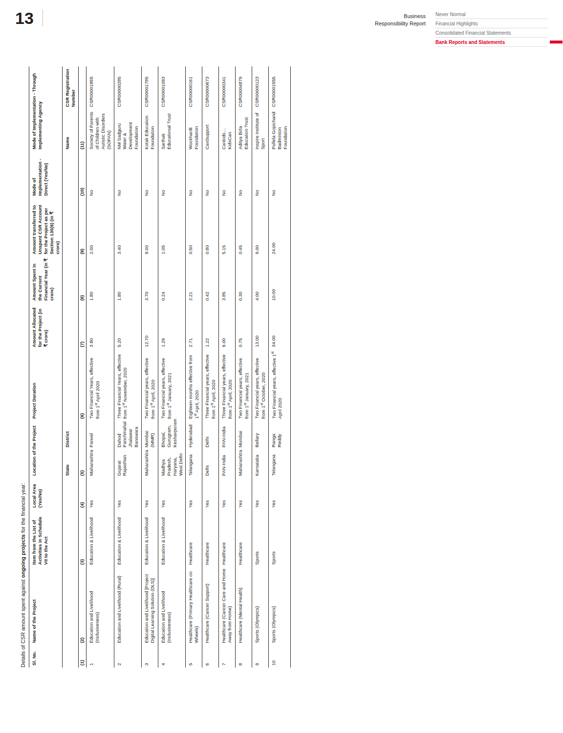13
Business
Responsibility Report
Never Normal
Financial Highlights
Consolidated Financial Statements
Bank Reports and Statements
Details of CSR amount spent against ongoing projects for the financial year:
| Sl. No. | Name of the Project | Item from the List of Activities in Schedule VII to the Act | Local Area (Yes/No) | Location of the Project | Project Duration | Amount Allocated for the Project (in ₹ crore) | Amount Spent in the Current Financial Year (in ₹ crore) | Amount transferred to Unspent CSR Account for the Project as per Section 135(6) (in ₹ crore) | Mode of Implementation - Direct (Yes/No) | Mode of Implementation - Through Implementing Agency |
| --- | --- | --- | --- | --- | --- | --- | --- | --- | --- | --- |
| | | | | State | District | | | | | | Name | CSR Registration Number |
| (1) | (2) | (3) | (4) | (5) | (6) | (7) | (8) | (9) | (10) | (11) |
| 1 | Education and Livelihood (Inclusiveness) | Education & Livelihood | Yes | Maharashtra | Panvel | Two Financial Years, effective from 1 st April 2020 | 3.80 | 1.80 | 2.00 | No | Society of Parents of Children with Autistic Disorders (SOPAN) | CSR00001865 |
| 2 | Education and Livelihood (Rural) | Education & Livelihood | Yes | Gujarat Rajasthan | Dahod Panchmahal Jhalawar Banswara | Three Financial Years, effective from 1 st November, 2020 | 5.20 | 1.80 | 3.40 | No | NM Sadguru Water & Development Foundation | CSR00000285 |
| 3 | Education and Livelihood [Project Digital Learning Solution (DLS)] | Education & Livelihood | Yes | Maharashtra | Mumbai (MMR) | Two Financial years, effective from 1 st April, 2020 | 12.70 | 3.70 | 9.00 | No | Kotak Education Foundation | CSR00001785 |
| 4 | Education and Livelihood (Inclusiveness) | Education & Livelihood | Yes | Madhya Pradesh, Haryana, West Delhi | Bhopal, Gurugram, Keshavpuram | Two Financial years, effective from 1 st January, 2021 | 1.29 | 0.24 | 1.05 | No | Sarthak Educational Trust | CSR00001093 |
| 5 | Healthcare (Primary Healthcare on Wheels) | Healthcare | Yes | Telangana | Hyderabad | Eighteen months effective from 1 st April, 2020 | 2.71 | 2.21 | 0.50 | No | Wockhardt Foundation | CSR00000161 |
| 6 | Healthcare (Cancer Support) | Healthcare | Yes | Delhi | Delhi | Three Financial years, effective from 1 st April, 2020 | 1.22 | 0.42 | 0.80 | No | CanSupport | CSR00000673 |
| 7 | Healthcare (Cancer Care and Home Away from Home) | Healthcare | Yes | PAN-India | PAN-India | Three Financial years, effective from 1 st April, 2020 | 9.00 | 3.85 | 5.15 | No | Cankids… KidsCan | CSR00000341 |
| 8 | Healthcare (Mental Health) | Healthcare | Yes | Maharashtra | Mumbai | Two Financial years, effective from 1 st January, 2021 | 0.75 | 0.30 | 0.45 | No | Aditya Birla Education Trust | CSR00004879 |
| 9 | Sports (Olympics) | Sports | Yes | Karnataka | Bellary | Two Financial years, effective from 1 st October, 2020 | 13.00 | 4.00 | 9.00 | No | Inspire Institute of Sport | CSR00000123 |
| 10 | Sports (Olympics) | Sports | Yes | Telangana | Ranga Reddy | Two Financial years, effective 1 st April 2020 | 34.00 | 10.00 | 24.00 | No | Pullela Gopichand Badminton Foundation | CSR00001555 |